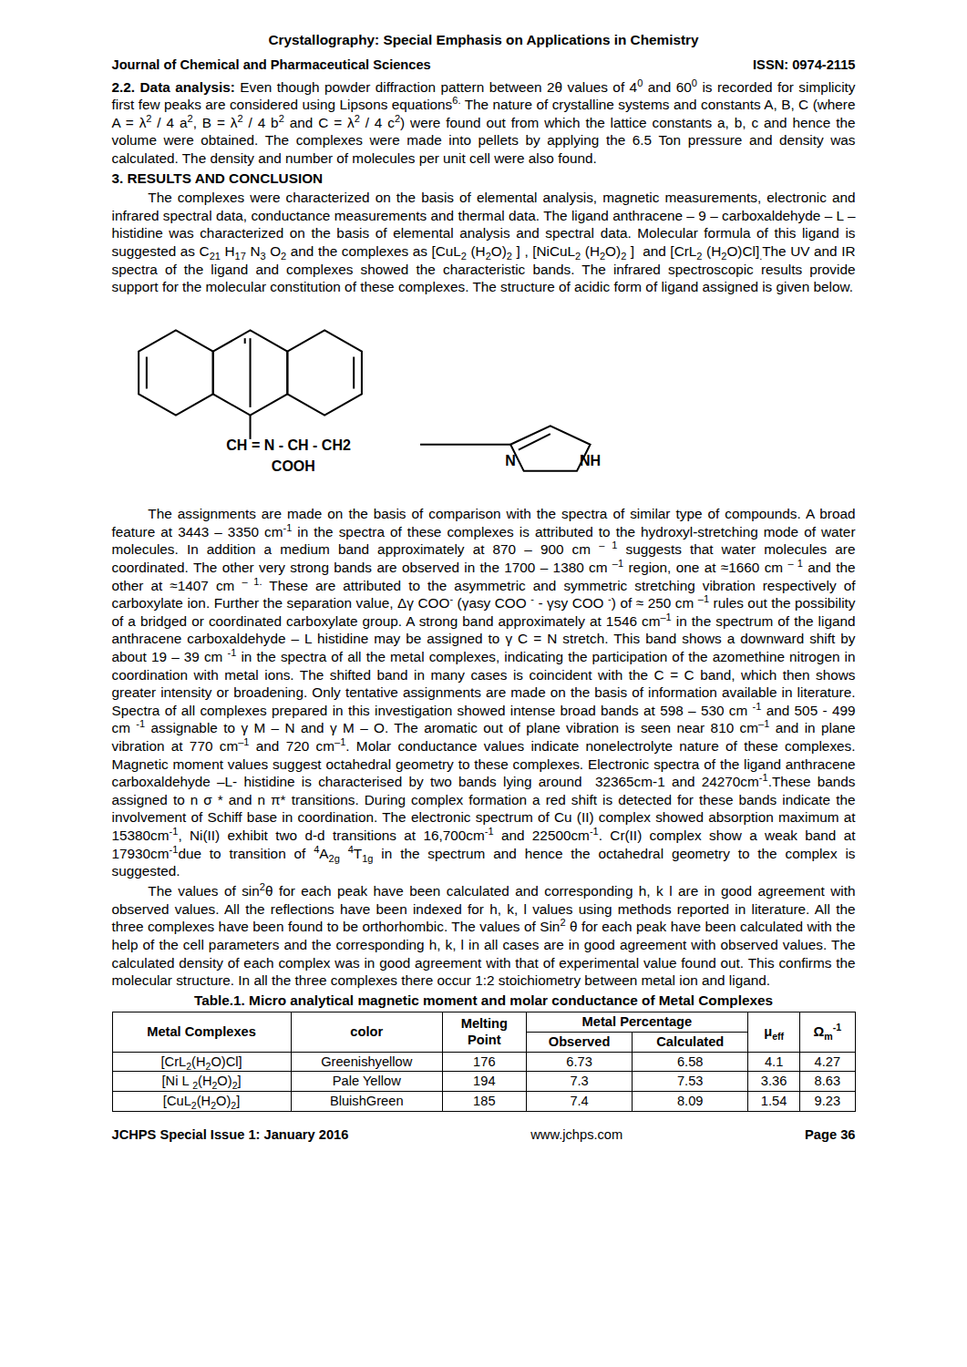Crystallography: Special Emphasis on Applications in Chemistry
Journal of Chemical and Pharmaceutical Sciences ISSN: 0974-2115
2.2. Data analysis: Even though powder diffraction pattern between 2θ values of 40 and 600 is recorded for simplicity first few peaks are considered using Lipsons equations6. The nature of crystalline systems and constants A, B, C (where A = λ2 / 4 a2, B = λ2 / 4 b2 and C = λ2 / 4 c2) were found out from which the lattice constants a, b, c and hence the volume were obtained. The complexes were made into pellets by applying the 6.5 Ton pressure and density was calculated. The density and number of molecules per unit cell were also found.
3. RESULTS AND CONCLUSION
The complexes were characterized on the basis of elemental analysis, magnetic measurements, electronic and infrared spectral data, conductance measurements and thermal data. The ligand anthracene – 9 – carboxaldehyde – L – histidine was characterized on the basis of elemental analysis and spectral data. Molecular formula of this ligand is suggested as C21 H17 N3 O2 and the complexes as [CuL2 (H2O)2 ] , [NiCuL2 (H2O)2 ] and [CrL2 (H2O)Cl].The UV and IR spectra of the ligand and complexes showed the characteristic bands. The infrared spectroscopic results provide support for the molecular constitution of these complexes. The structure of acidic form of ligand assigned is given below.
CH = N - CH - CH2 COOH N NH
The assignments are made on the basis of comparison with the spectra of similar type of compounds. A broad feature at 3443 – 3350 cm-1 in the spectra of these complexes is attributed to the hydroxyl-stretching mode of water molecules. In addition a medium band approximately at 870 – 900 cm – 1 suggests that water molecules are coordinated. The other very strong bands are observed in the 1700 – 1380 cm –1 region, one at ≈1660 cm – 1 and the other at ≈1407 cm – 1. These are attributed to the asymmetric and symmetric stretching vibration respectively of carboxylate ion. Further the separation value, Δγ COO- (γasy COO - - γsy COO -) of ≈ 250 cm –1 rules out the possibility of a bridged or coordinated carboxylate group. A strong band approximately at 1546 cm–1 in the spectrum of the ligand anthracene carboxaldehyde – L histidine may be assigned to γ C = N stretch. This band shows a downward shift by about 19 – 39 cm -1 in the spectra of all the metal complexes, indicating the participation of the azomethine nitrogen in coordination with metal ions. The shifted band in many cases is coincident with the C = C band, which then shows greater intensity or broadening. Only tentative assignments are made on the basis of information available in literature. Spectra of all complexes prepared in this investigation showed intense broad bands at 598 – 530 cm -1 and 505 - 499 cm -1 assignable to γ M – N and γ M – O. The aromatic out of plane vibration is seen near 810 cm–1 and in plane vibration at 770 cm–1 and 720 cm–1. Molar conductance values indicate nonelectrolyte nature of these complexes. Magnetic moment values suggest octahedral geometry to these complexes. Electronic spectra of the ligand anthracene carboxaldehyde –L- histidine is characterised by two bands lying around 32365cm-1 and 24270cm-1.These bands assigned to n σ * and n π* transitions. During complex formation a red shift is detected for these bands indicate the involvement of Schiff base in coordination. The electronic spectrum of Cu (II) complex showed absorption maximum at 15380cm-1, Ni(II) exhibit two d-d transitions at 16,700cm-1 and 22500cm-1. Cr(II) complex show a weak band at 17930cm-1due to transition of 4A2g 4T1g in the spectrum and hence the octahedral geometry to the complex is suggested.
The values of sin2θ for each peak have been calculated and corresponding h, k l are in good agreement with observed values. All the reflections have been indexed for h, k, l values using methods reported in literature. All the three complexes have been found to be orthorhombic. The values of Sin2 θ for each peak have been calculated with the help of the cell parameters and the corresponding h, k, l in all cases are in good agreement with observed values. The calculated density of each complex was in good agreement with that of experimental value found out. This confirms the molecular structure. In all the three complexes there occur 1:2 stoichiometry between metal ion and ligand.
Table.1. Micro analytical magnetic moment and molar conductance of Metal Complexes
| Metal Complexes | color | Melting Point | Metal Percentage | μ eff | Ω m -1 |
| --- | --- | --- | --- | --- | --- |
| Observed | Calculated |
| [CrL 2 (H 2 O)Cl] | Greenishyellow | 176 | 6.73 | 6.58 | 4.1 | 4.27 |
| [Ni L 2 (H 2 O) 2 ] | Pale Yellow | 194 | 7.3 | 7.53 | 3.36 | 8.63 |
| [CuL 2 (H 2 O) 2 ] | BluishGreen | 185 | 7.4 | 8.09 | 1.54 | 9.23 |
JCHPS Special Issue 1: January 2016 www.jchps.com Page 36